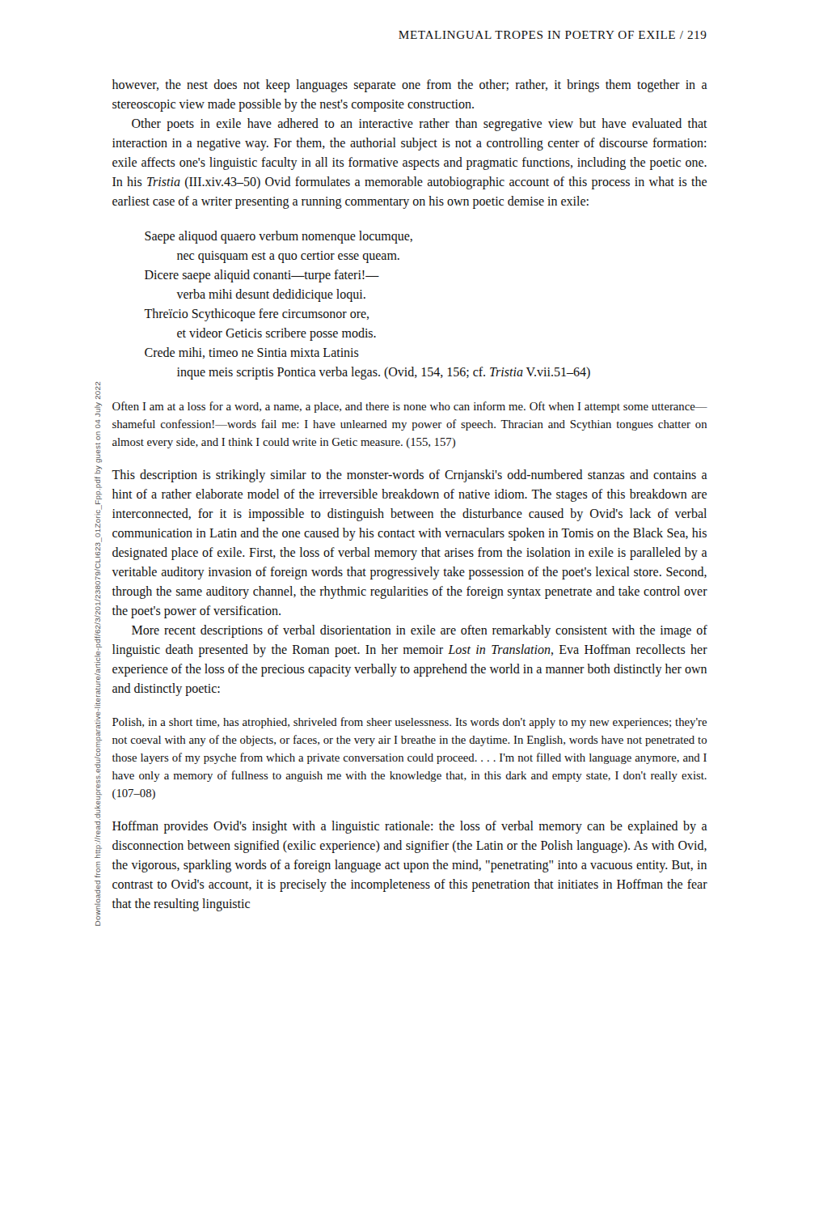Downloaded from http://read.dukeupress.edu/comparative-literature/article-pdf/62/3/201/238079/CLI623_01Zoric_Fpp.pdf by guest on 04 July 2022
METALINGUAL TROPES IN POETRY OF EXILE / 219
however, the nest does not keep languages separate one from the other; rather, it brings them together in a stereoscopic view made possible by the nest's composite construction.
Other poets in exile have adhered to an interactive rather than segregative view but have evaluated that interaction in a negative way. For them, the authorial subject is not a controlling center of discourse formation: exile affects one's linguistic faculty in all its formative aspects and pragmatic functions, including the poetic one. In his Tristia (III.xiv.43–50) Ovid formulates a memorable autobiographic account of this process in what is the earliest case of a writer presenting a running commentary on his own poetic demise in exile:
Saepe aliquod quaero verbum nomenque locumque,
nec quisquam est a quo certior esse queam.
Dicere saepe aliquid conanti—turpe fateri!—
verba mihi desunt dedidicique loqui.
Threïcio Scythicoque fere circumsonor ore,
et videor Geticis scribere posse modis.
Crede mihi, timeo ne Sintia mixta Latinis
inque meis scriptis Pontica verba legas. (Ovid, 154, 156; cf. Tristia V.vii.51–64)
Often I am at a loss for a word, a name, a place, and there is none who can inform me. Oft when I attempt some utterance—shameful confession!—words fail me: I have unlearned my power of speech. Thracian and Scythian tongues chatter on almost every side, and I think I could write in Getic measure. (155, 157)
This description is strikingly similar to the monster-words of Crnjanski's odd-numbered stanzas and contains a hint of a rather elaborate model of the irreversible breakdown of native idiom. The stages of this breakdown are interconnected, for it is impossible to distinguish between the disturbance caused by Ovid's lack of verbal communication in Latin and the one caused by his contact with vernaculars spoken in Tomis on the Black Sea, his designated place of exile. First, the loss of verbal memory that arises from the isolation in exile is paralleled by a veritable auditory invasion of foreign words that progressively take possession of the poet's lexical store. Second, through the same auditory channel, the rhythmic regularities of the foreign syntax penetrate and take control over the poet's power of versification.
More recent descriptions of verbal disorientation in exile are often remarkably consistent with the image of linguistic death presented by the Roman poet. In her memoir Lost in Translation, Eva Hoffman recollects her experience of the loss of the precious capacity verbally to apprehend the world in a manner both distinctly her own and distinctly poetic:
Polish, in a short time, has atrophied, shriveled from sheer uselessness. Its words don't apply to my new experiences; they're not coeval with any of the objects, or faces, or the very air I breathe in the daytime. In English, words have not penetrated to those layers of my psyche from which a private conversation could proceed. . . . I'm not filled with language anymore, and I have only a memory of fullness to anguish me with the knowledge that, in this dark and empty state, I don't really exist. (107–08)
Hoffman provides Ovid's insight with a linguistic rationale: the loss of verbal memory can be explained by a disconnection between signified (exilic experience) and signifier (the Latin or the Polish language). As with Ovid, the vigorous, sparkling words of a foreign language act upon the mind, "penetrating" into a vacuous entity. But, in contrast to Ovid's account, it is precisely the incompleteness of this penetration that initiates in Hoffman the fear that the resulting linguistic